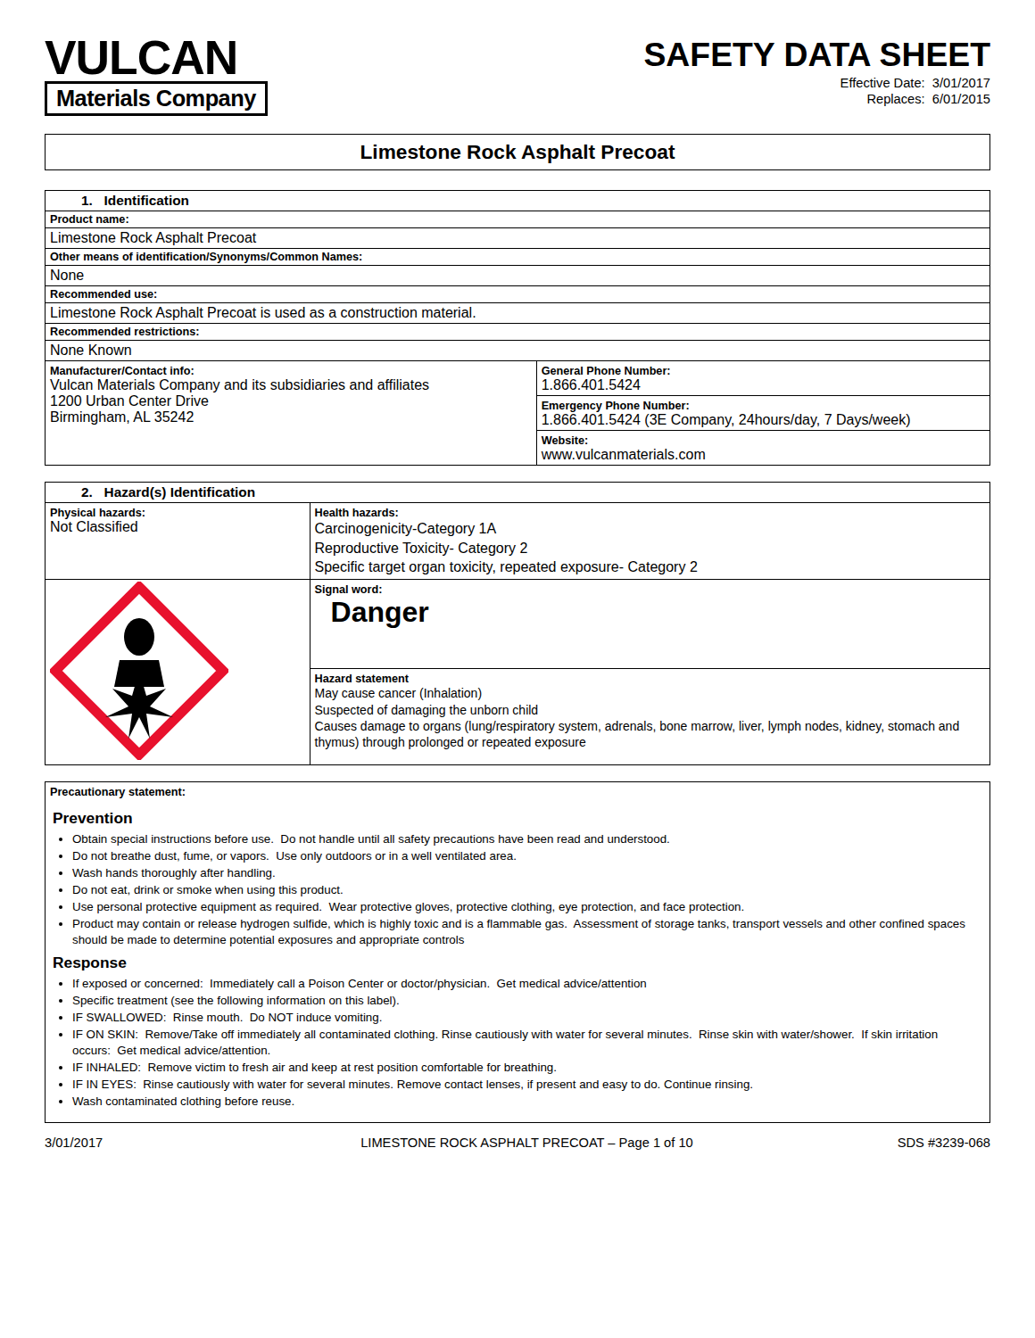VULCAN
Materials Company
SAFETY DATA SHEET
Effective Date: 3/01/2017
Replaces: 6/01/2015
Limestone Rock Asphalt Precoat
| 1. Identification |
| Product name: |
| Limestone Rock Asphalt Precoat |
| Other means of identification/Synonyms/Common Names: |
| None |
| Recommended use: |
| Limestone Rock Asphalt Precoat is used as a construction material. |
| Recommended restrictions: |
| None Known |
| Manufacturer/Contact info: Vulcan Materials Company and its subsidiaries and affiliates 1200 Urban Center Drive Birmingham, AL 35242 | General Phone Number: 1.866.401.5424 |
| Emergency Phone Number: 1.866.401.5424 (3E Company, 24hours/day, 7 Days/week) |
| Website: www.vulcanmaterials.com |
| 2. Hazard(s) Identification |
| Physical hazards: Not Classified | Health hazards: Carcinogenicity-Category 1A Reproductive Toxicity- Category 2 Specific target organ toxicity, repeated exposure- Category 2 |
| | Signal word: Danger |
| Hazard statement May cause cancer (Inhalation) Suspected of damaging the unborn child Causes damage to organs (lung/respiratory system, adrenals, bone marrow, liver, lymph nodes, kidney, stomach and thymus) through prolonged or repeated exposure |
Precautionary statement:
Prevention
Obtain special instructions before use. Do not handle until all safety precautions have been read and understood.
Do not breathe dust, fume, or vapors. Use only outdoors or in a well ventilated area.
Wash hands thoroughly after handling.
Do not eat, drink or smoke when using this product.
Use personal protective equipment as required. Wear protective gloves, protective clothing, eye protection, and face protection.
Product may contain or release hydrogen sulfide, which is highly toxic and is a flammable gas. Assessment of storage tanks, transport vessels and other confined spaces should be made to determine potential exposures and appropriate controls
Response
If exposed or concerned: Immediately call a Poison Center or doctor/physician. Get medical advice/attention
Specific treatment (see the following information on this label).
IF SWALLOWED: Rinse mouth. Do NOT induce vomiting.
IF ON SKIN: Remove/Take off immediately all contaminated clothing. Rinse cautiously with water for several minutes. Rinse skin with water/shower. If skin irritation occurs: Get medical advice/attention.
IF INHALED: Remove victim to fresh air and keep at rest position comfortable for breathing.
IF IN EYES: Rinse cautiously with water for several minutes. Remove contact lenses, if present and easy to do. Continue rinsing.
Wash contaminated clothing before reuse.
3/01/2017
LIMESTONE ROCK ASPHALT PRECOAT – Page 1 of 10
SDS #3239-068